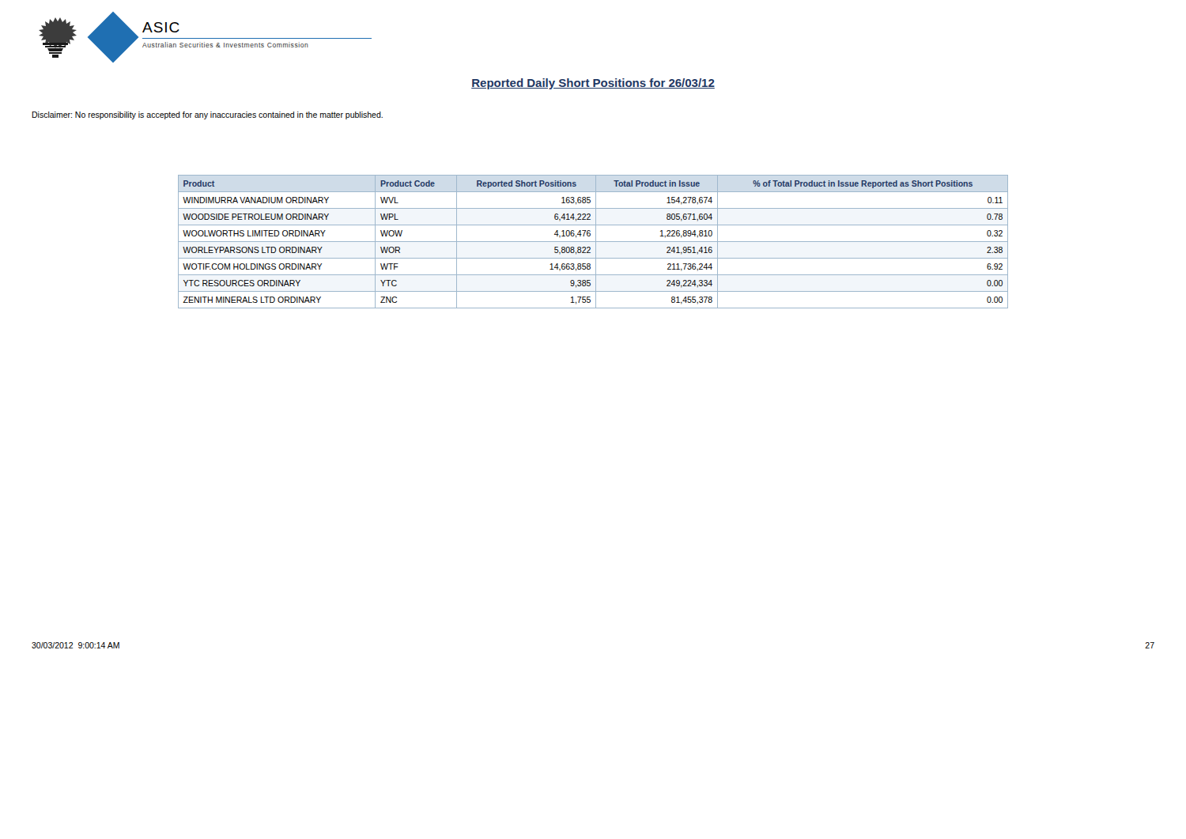ASIC
Australian Securities & Investments Commission
Reported Daily Short Positions for 26/03/12
Disclaimer: No responsibility is accepted for any inaccuracies contained in the matter published.
| Product | Product Code | Reported Short Positions | Total Product in Issue | % of Total Product in Issue Reported as Short Positions |
| --- | --- | --- | --- | --- |
| WINDIMURRA VANADIUM ORDINARY | WVL | 163,685 | 154,278,674 | 0.11 |
| WOODSIDE PETROLEUM ORDINARY | WPL | 6,414,222 | 805,671,604 | 0.78 |
| WOOLWORTHS LIMITED ORDINARY | WOW | 4,106,476 | 1,226,894,810 | 0.32 |
| WORLEYPARSONS LTD ORDINARY | WOR | 5,808,822 | 241,951,416 | 2.38 |
| WOTIF.COM HOLDINGS ORDINARY | WTF | 14,663,858 | 211,736,244 | 6.92 |
| YTC RESOURCES ORDINARY | YTC | 9,385 | 249,224,334 | 0.00 |
| ZENITH MINERALS LTD ORDINARY | ZNC | 1,755 | 81,455,378 | 0.00 |
30/03/2012 9:00:14 AM
27